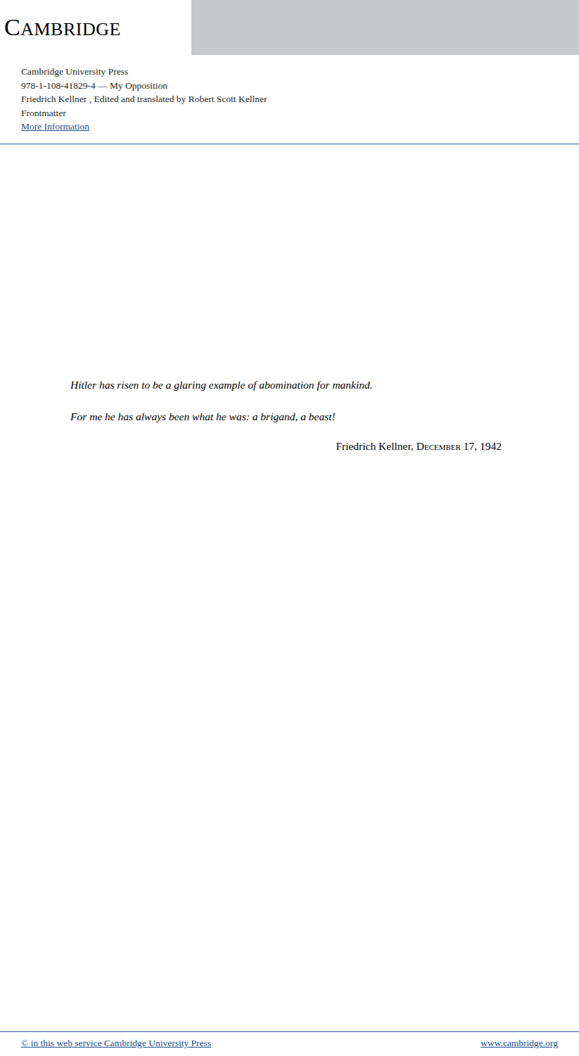CAMBRIDGE
Cambridge University Press
978-1-108-41829-4 — My Opposition
Friedrich Kellner , Edited and translated by Robert Scott Kellner
Frontmatter
More Information
Hitler has risen to be a glaring example of abomination for mankind.
For me he has always been what he was: a brigand, a beast!
Friedrich Kellner, December 17, 1942
© in this web service Cambridge University Press
www.cambridge.org